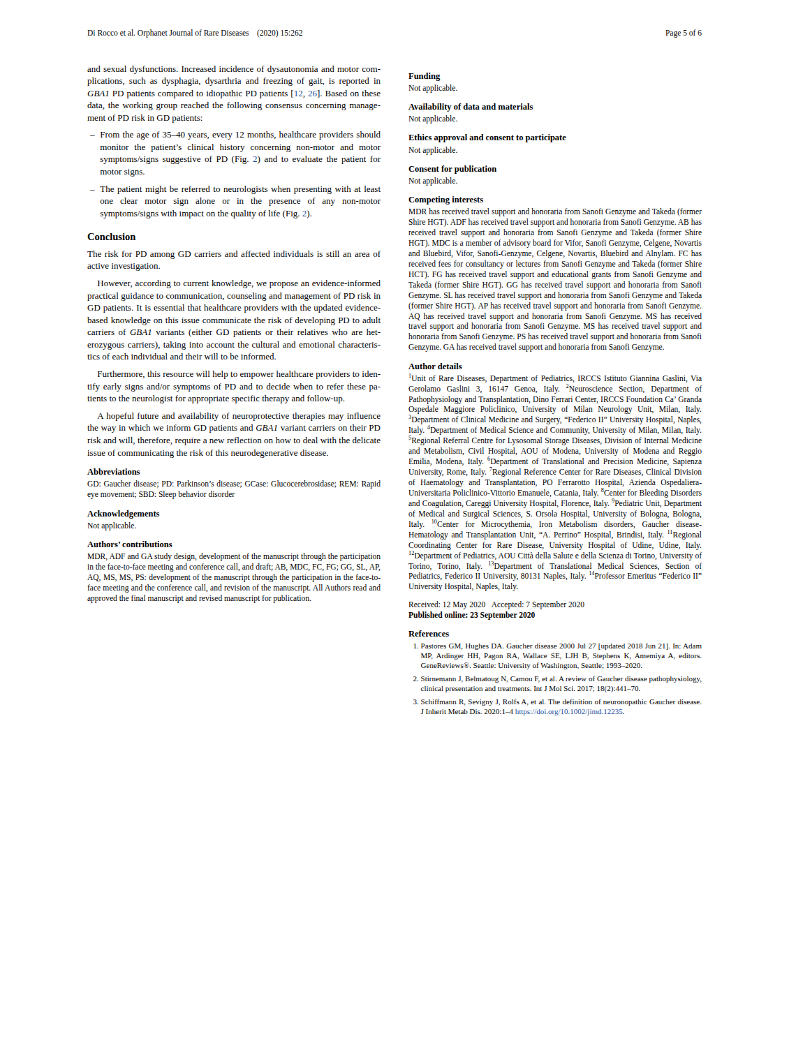Di Rocco et al. Orphanet Journal of Rare Diseases (2020) 15:262
Page 5 of 6
and sexual dysfunctions. Increased incidence of dysautonomia and motor complications, such as dysphagia, dysarthria and freezing of gait, is reported in GBA1 PD patients compared to idiopathic PD patients [12, 26]. Based on these data, the working group reached the following consensus concerning management of PD risk in GD patients:
From the age of 35–40 years, every 12 months, healthcare providers should monitor the patient’s clinical history concerning non-motor and motor symptoms/signs suggestive of PD (Fig. 2) and to evaluate the patient for motor signs.
The patient might be referred to neurologists when presenting with at least one clear motor sign alone or in the presence of any non-motor symptoms/signs with impact on the quality of life (Fig. 2).
Conclusion
The risk for PD among GD carriers and affected individuals is still an area of active investigation.
However, according to current knowledge, we propose an evidence-informed practical guidance to communication, counseling and management of PD risk in GD patients. It is essential that healthcare providers with the updated evidence-based knowledge on this issue communicate the risk of developing PD to adult carriers of GBA1 variants (either GD patients or their relatives who are heterozygous carriers), taking into account the cultural and emotional characteristics of each individual and their will to be informed.
Furthermore, this resource will help to empower healthcare providers to identify early signs and/or symptoms of PD and to decide when to refer these patients to the neurologist for appropriate specific therapy and follow-up.
A hopeful future and availability of neuroprotective therapies may influence the way in which we inform GD patients and GBA1 variant carriers on their PD risk and will, therefore, require a new reflection on how to deal with the delicate issue of communicating the risk of this neurodegenerative disease.
Abbreviations
GD: Gaucher disease; PD: Parkinson’s disease; GCase: Glucocerebrosidase; REM: Rapid eye movement; SBD: Sleep behavior disorder
Acknowledgements
Not applicable.
Authors’ contributions
MDR, ADF and GA study design, development of the manuscript through the participation in the face-to-face meeting and conference call, and draft; AB, MDC, FC, FG; GG, SL, AP, AQ, MS, MS, PS: development of the manuscript through the participation in the face-to-face meeting and the conference call, and revision of the manuscript. All Authors read and approved the final manuscript and revised manuscript for publication.
Funding
Not applicable.
Availability of data and materials
Not applicable.
Ethics approval and consent to participate
Not applicable.
Consent for publication
Not applicable.
Competing interests
MDR has received travel support and honoraria from Sanofi Genzyme and Takeda (former Shire HGT). ADF has received travel support and honoraria from Sanofi Genzyme. AB has received travel support and honoraria from Sanofi Genzyme and Takeda (former Shire HGT). MDC is a member of advisory board for Vifor, Sanofi Genzyme, Celgene, Novartis and Bluebird, Vifor, Sanofi-Genzyme, Celgene, Novartis, Bluebird and Alnylam. FC has received fees for consultancy or lectures from Sanofi Genzyme and Takeda (former Shire HCT). FG has received travel support and educational grants from Sanofi Genzyme and Takeda (former Shire HGT). GG has received travel support and honoraria from Sanofi Genzyme. SL has received travel support and honoraria from Sanofi Genzyme and Takeda (former Shire HGT). AP has received travel support and honoraria from Sanofi Genzyme. AQ has received travel support and honoraria from Sanofi Genzyme. MS has received travel support and honoraria from Sanofi Genzyme. MS has received travel support and honoraria from Sanofi Genzyme. PS has received travel support and honoraria from Sanofi Genzyme. GA has received travel support and honoraria from Sanofi Genzyme.
Author details
1Unit of Rare Diseases, Department of Pediatrics, IRCCS Istituto Giannina Gaslini, Via Gerolamo Gaslini 3, 16147 Genoa, Italy. 2Neuroscience Section, Department of Pathophysiology and Transplantation, Dino Ferrari Center, IRCCS Foundation Ca’ Granda Ospedale Maggiore Policlinico, University of Milan Neurology Unit, Milan, Italy. 3Department of Clinical Medicine and Surgery, “Federico II” University Hospital, Naples, Italy. 4Department of Medical Science and Community, University of Milan, Milan, Italy. 5Regional Referral Centre for Lysosomal Storage Diseases, Division of Internal Medicine and Metabolism, Civil Hospital, AOU of Modena, University of Modena and Reggio Emilia, Modena, Italy. 6Department of Translational and Precision Medicine, Sapienza University, Rome, Italy. 7Regional Reference Center for Rare Diseases, Clinical Division of Haematology and Transplantation, PO Ferrarotto Hospital, Azienda Ospedaliera-Universitaria Policlinico-Vittorio Emanuele, Catania, Italy. 8Center for Bleeding Disorders and Coagulation, Careggi University Hospital, Florence, Italy. 9Pediatric Unit, Department of Medical and Surgical Sciences, S. Orsola Hospital, University of Bologna, Bologna, Italy. 10Center for Microcythemia, Iron Metabolism disorders, Gaucher disease-Hematology and Transplantation Unit, “A. Perrino” Hospital, Brindisi, Italy. 11Regional Coordinating Center for Rare Disease, University Hospital of Udine, Udine, Italy. 12Department of Pediatrics, AOU Città della Salute e della Scienza di Torino, University of Torino, Torino, Italy. 13Department of Translational Medical Sciences, Section of Pediatrics, Federico II University, 80131 Naples, Italy. 14Professor Emeritus “Federico II” University Hospital, Naples, Italy.
Received: 12 May 2020 Accepted: 7 September 2020
Published online: 23 September 2020
References
Pastores GM, Hughes DA. Gaucher disease 2000 Jul 27 [updated 2018 Jun 21]. In: Adam MP, Ardinger HH, Pagon RA, Wallace SE, LJH B, Stephens K, Amemiya A, editors. GeneReviews®. Seattle: University of Washington, Seattle; 1993–2020.
Stirnemann J, Belmatoug N, Camou F, et al. A review of Gaucher disease pathophysiology, clinical presentation and treatments. Int J Mol Sci. 2017; 18(2):441–70.
Schiffmann R, Sevigny J, Rolfs A, et al. The definition of neuronopathic Gaucher disease. J Inherit Metab Dis. 2020:1–4 https://doi.org/10.1002/jimd.12235.